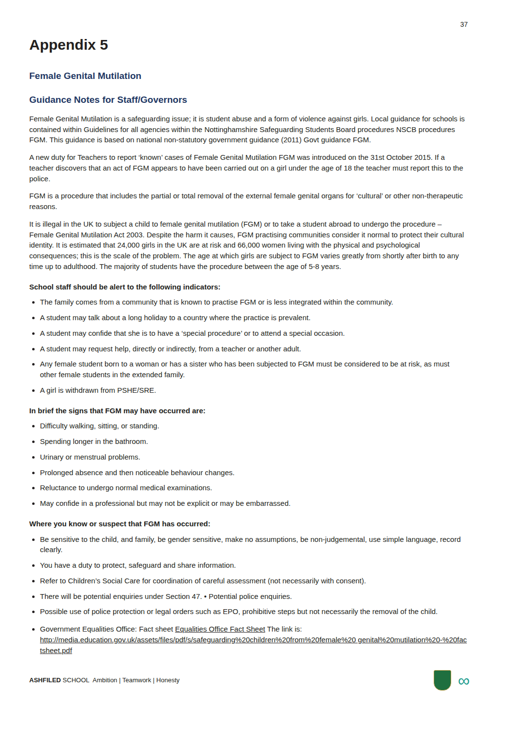37
Appendix 5
Female Genital Mutilation
Guidance Notes for Staff/Governors
Female Genital Mutilation is a safeguarding issue; it is student abuse and a form of violence against girls. Local guidance for schools is contained within Guidelines for all agencies within the Nottinghamshire Safeguarding Students Board procedures NSCB procedures FGM. This guidance is based on national non-statutory government guidance (2011) Govt guidance FGM.
A new duty for Teachers to report ‘known’ cases of Female Genital Mutilation FGM was introduced on the 31st October 2015. If a teacher discovers that an act of FGM appears to have been carried out on a girl under the age of 18 the teacher must report this to the police.
FGM is a procedure that includes the partial or total removal of the external female genital organs for ‘cultural’ or other non-therapeutic reasons.
It is illegal in the UK to subject a child to female genital mutilation (FGM) or to take a student abroad to undergo the procedure – Female Genital Mutilation Act 2003. Despite the harm it causes, FGM practising communities consider it normal to protect their cultural identity. It is estimated that 24,000 girls in the UK are at risk and 66,000 women living with the physical and psychological consequences; this is the scale of the problem. The age at which girls are subject to FGM varies greatly from shortly after birth to any time up to adulthood. The majority of students have the procedure between the age of 5-8 years.
School staff should be alert to the following indicators:
The family comes from a community that is known to practise FGM or is less integrated within the community.
A student may talk about a long holiday to a country where the practice is prevalent.
A student may confide that she is to have a ‘special procedure’ or to attend a special occasion.
A student may request help, directly or indirectly, from a teacher or another adult.
Any female student born to a woman or has a sister who has been subjected to FGM must be considered to be at risk, as must other female students in the extended family.
A girl is withdrawn from PSHE/SRE.
In brief the signs that FGM may have occurred are:
Difficulty walking, sitting, or standing.
Spending longer in the bathroom.
Urinary or menstrual problems.
Prolonged absence and then noticeable behaviour changes.
Reluctance to undergo normal medical examinations.
May confide in a professional but may not be explicit or may be embarrassed.
Where you know or suspect that FGM has occurred:
Be sensitive to the child, and family, be gender sensitive, make no assumptions, be non-judgemental, use simple language, record clearly.
You have a duty to protect, safeguard and share information.
Refer to Children’s Social Care for coordination of careful assessment (not necessarily with consent).
There will be potential enquiries under Section 47. • Potential police enquiries.
Possible use of police protection or legal orders such as EPO, prohibitive steps but not necessarily the removal of the child.
Government Equalities Office: Fact sheet Equalities Office Fact Sheet The link is:
http://media.education.gov.uk/assets/files/pdf/s/safeguarding%20children%20from%20female%20 genital%20mutilation%20-%20factsheet.pdf
ASHFILED SCHOOL Ambition | Teamwork | Honesty
∞